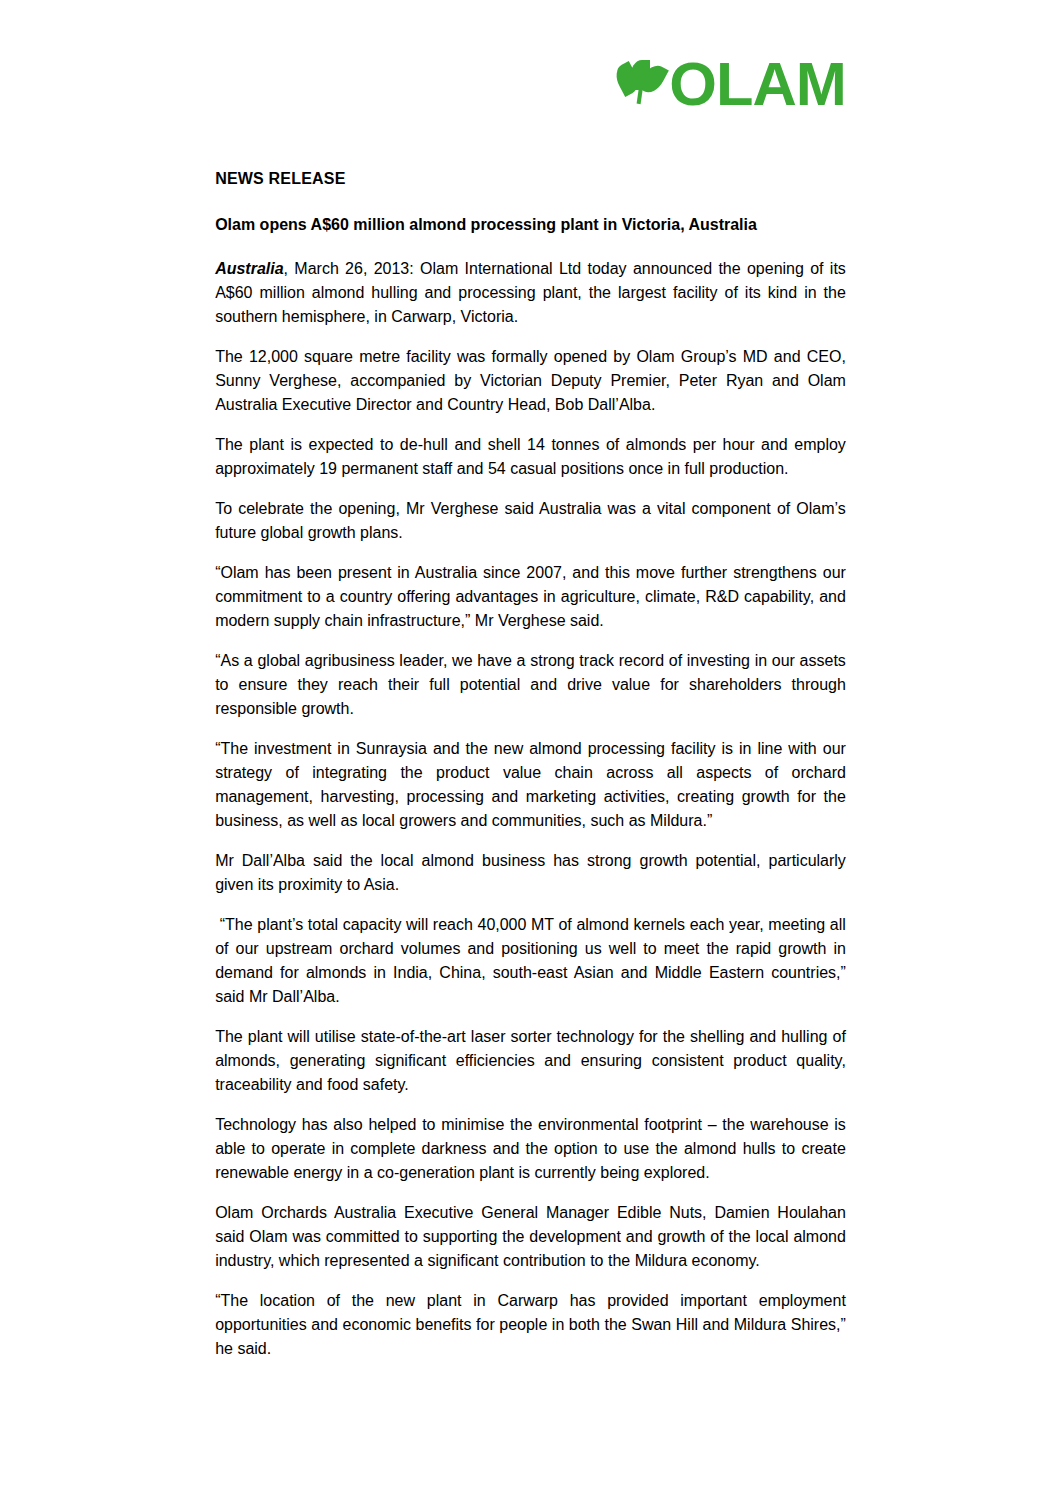OLAM
NEWS RELEASE
Olam opens A$60 million almond processing plant in Victoria, Australia
Australia, March 26, 2013: Olam International Ltd today announced the opening of its A$60 million almond hulling and processing plant, the largest facility of its kind in the southern hemisphere, in Carwarp, Victoria.
The 12,000 square metre facility was formally opened by Olam Group’s MD and CEO, Sunny Verghese, accompanied by Victorian Deputy Premier, Peter Ryan and Olam Australia Executive Director and Country Head, Bob Dall’Alba.
The plant is expected to de-hull and shell 14 tonnes of almonds per hour and employ approximately 19 permanent staff and 54 casual positions once in full production.
To celebrate the opening, Mr Verghese said Australia was a vital component of Olam’s future global growth plans.
“Olam has been present in Australia since 2007, and this move further strengthens our commitment to a country offering advantages in agriculture, climate, R&D capability, and modern supply chain infrastructure,” Mr Verghese said.
“As a global agribusiness leader, we have a strong track record of investing in our assets to ensure they reach their full potential and drive value for shareholders through responsible growth.
“The investment in Sunraysia and the new almond processing facility is in line with our strategy of integrating the product value chain across all aspects of orchard management, harvesting, processing and marketing activities, creating growth for the business, as well as local growers and communities, such as Mildura.”
Mr Dall’Alba said the local almond business has strong growth potential, particularly given its proximity to Asia.
“The plant’s total capacity will reach 40,000 MT of almond kernels each year, meeting all of our upstream orchard volumes and positioning us well to meet the rapid growth in demand for almonds in India, China, south-east Asian and Middle Eastern countries,” said Mr Dall’Alba.
The plant will utilise state-of-the-art laser sorter technology for the shelling and hulling of almonds, generating significant efficiencies and ensuring consistent product quality, traceability and food safety.
Technology has also helped to minimise the environmental footprint – the warehouse is able to operate in complete darkness and the option to use the almond hulls to create renewable energy in a co-generation plant is currently being explored.
Olam Orchards Australia Executive General Manager Edible Nuts, Damien Houlahan said Olam was committed to supporting the development and growth of the local almond industry, which represented a significant contribution to the Mildura economy.
“The location of the new plant in Carwarp has provided important employment opportunities and economic benefits for people in both the Swan Hill and Mildura Shires,” he said.